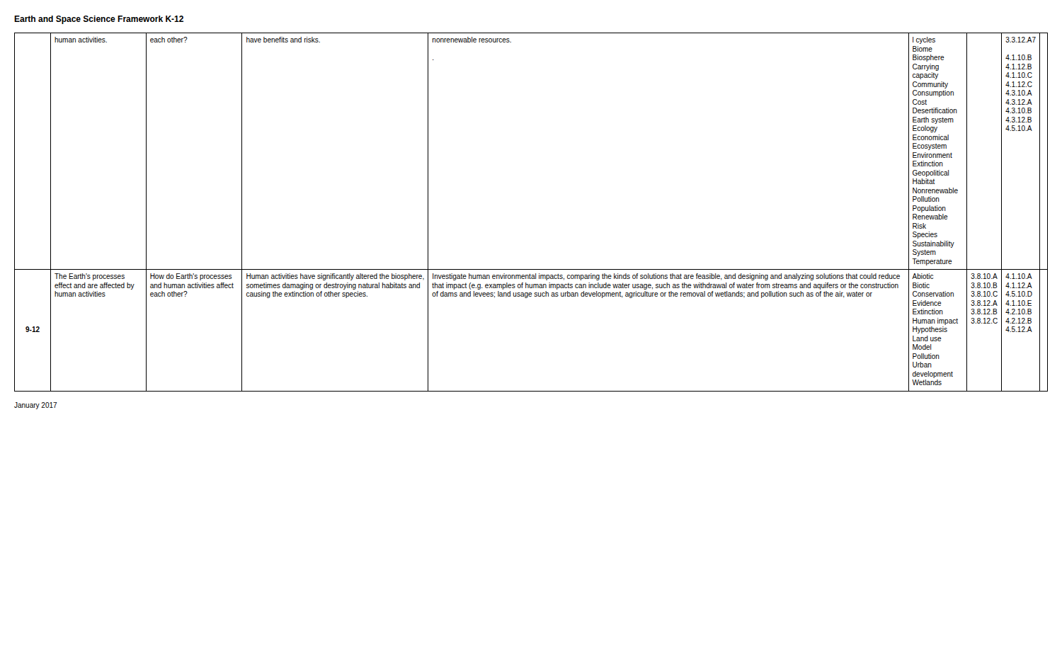Earth and Space Science Framework K-12
| | human activities. | each other? | have benefits and risks. | nonrenewable resources. . | l cycles Biome Biosphere Carrying capacity Community Consumption Cost Desertification Earth system Ecology Economical Ecosystem Environment Extinction Geopolitical Habitat Nonrenewable Pollution Population Renewable Risk Species Sustainability System Temperature | | 3.3.12.A7 4.1.10.B 4.1.12.B 4.1.10.C 4.1.12.C 4.3.10.A 4.3.12.A 4.3.10.B 4.3.12.B 4.5.10.A | |
| 9-12 | The Earth's processes effect and are affected by human activities | How do Earth's processes and human activities affect each other? | Human activities have significantly altered the biosphere, sometimes damaging or destroying natural habitats and causing the extinction of other species. | Investigate human environmental impacts, comparing the kinds of solutions that are feasible, and designing and analyzing solutions that could reduce that impact (e.g. examples of human impacts can include water usage, such as the withdrawal of water from streams and aquifers or the construction of dams and levees; land usage such as urban development, agriculture or the removal of wetlands; and pollution such as of the air, water or | Abiotic Biotic Conservation Evidence Extinction Human impact Hypothesis Land use Model Pollution Urban development Wetlands | 3.8.10.A 3.8.10.B 3.8.10.C 3.8.12.A 3.8.12.B 3.8.12.C | 4.1.10.A 4.1.12.A 4.5.10.D 4.1.10.E 4.2.10.B 4.2.12.B 4.5.12.A | |
January 2017